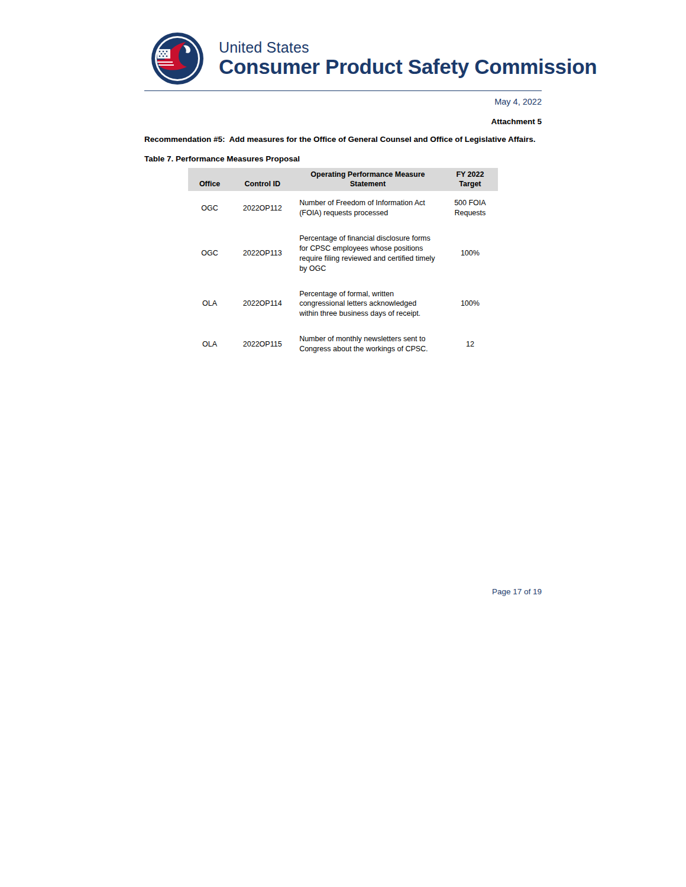United States
Consumer Product Safety Commission
May 4, 2022
Attachment 5
Recommendation #5: Add measures for the Office of General Counsel and Office of Legislative Affairs.
Table 7. Performance Measures Proposal
| Office | Control ID | Operating Performance Measure Statement | FY 2022 Target |
| --- | --- | --- | --- |
| OGC | 2022OP112 | Number of Freedom of Information Act (FOIA) requests processed | 500 FOIA Requests |
| OGC | 2022OP113 | Percentage of financial disclosure forms for CPSC employees whose positions require filing reviewed and certified timely by OGC | 100% |
| OLA | 2022OP114 | Percentage of formal, written congressional letters acknowledged within three business days of receipt. | 100% |
| OLA | 2022OP115 | Number of monthly newsletters sent to Congress about the workings of CPSC. | 12 |
Page 17 of 19